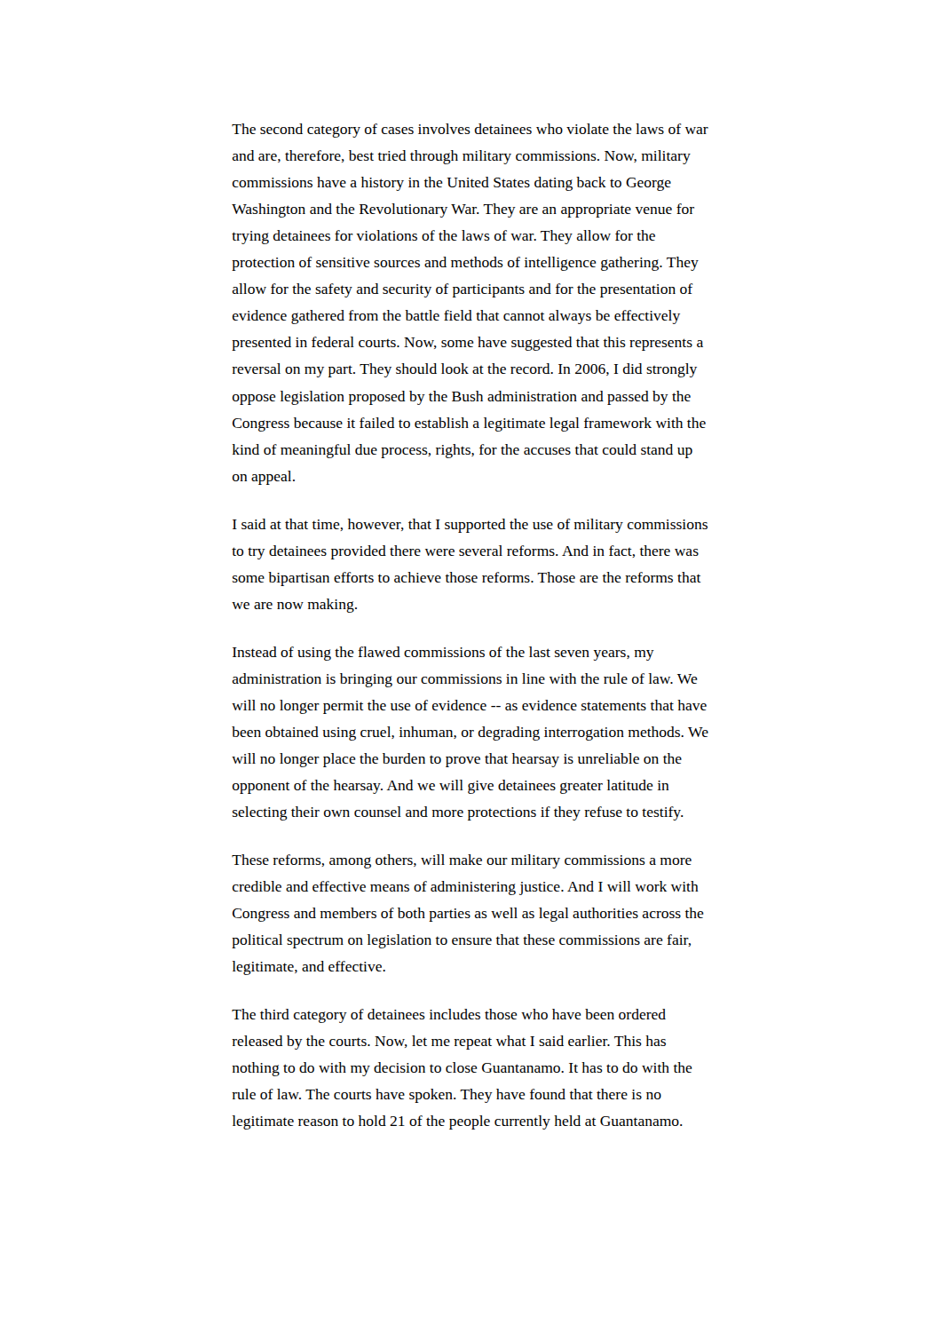The second category of cases involves detainees who violate the laws of war and are, therefore, best tried through military commissions. Now, military commissions have a history in the United States dating back to George Washington and the Revolutionary War. They are an appropriate venue for trying detainees for violations of the laws of war. They allow for the protection of sensitive sources and methods of intelligence gathering. They allow for the safety and security of participants and for the presentation of evidence gathered from the battle field that cannot always be effectively presented in federal courts. Now, some have suggested that this represents a reversal on my part. They should look at the record. In 2006, I did strongly oppose legislation proposed by the Bush administration and passed by the Congress because it failed to establish a legitimate legal framework with the kind of meaningful due process, rights, for the accuses that could stand up on appeal.
I said at that time, however, that I supported the use of military commissions to try detainees provided there were several reforms. And in fact, there was some bipartisan efforts to achieve those reforms. Those are the reforms that we are now making.
Instead of using the flawed commissions of the last seven years, my administration is bringing our commissions in line with the rule of law. We will no longer permit the use of evidence -- as evidence statements that have been obtained using cruel, inhuman, or degrading interrogation methods. We will no longer place the burden to prove that hearsay is unreliable on the opponent of the hearsay. And we will give detainees greater latitude in selecting their own counsel and more protections if they refuse to testify.
These reforms, among others, will make our military commissions a more credible and effective means of administering justice. And I will work with Congress and members of both parties as well as legal authorities across the political spectrum on legislation to ensure that these commissions are fair, legitimate, and effective.
The third category of detainees includes those who have been ordered released by the courts. Now, let me repeat what I said earlier. This has nothing to do with my decision to close Guantanamo. It has to do with the rule of law. The courts have spoken. They have found that there is no legitimate reason to hold 21 of the people currently held at Guantanamo.